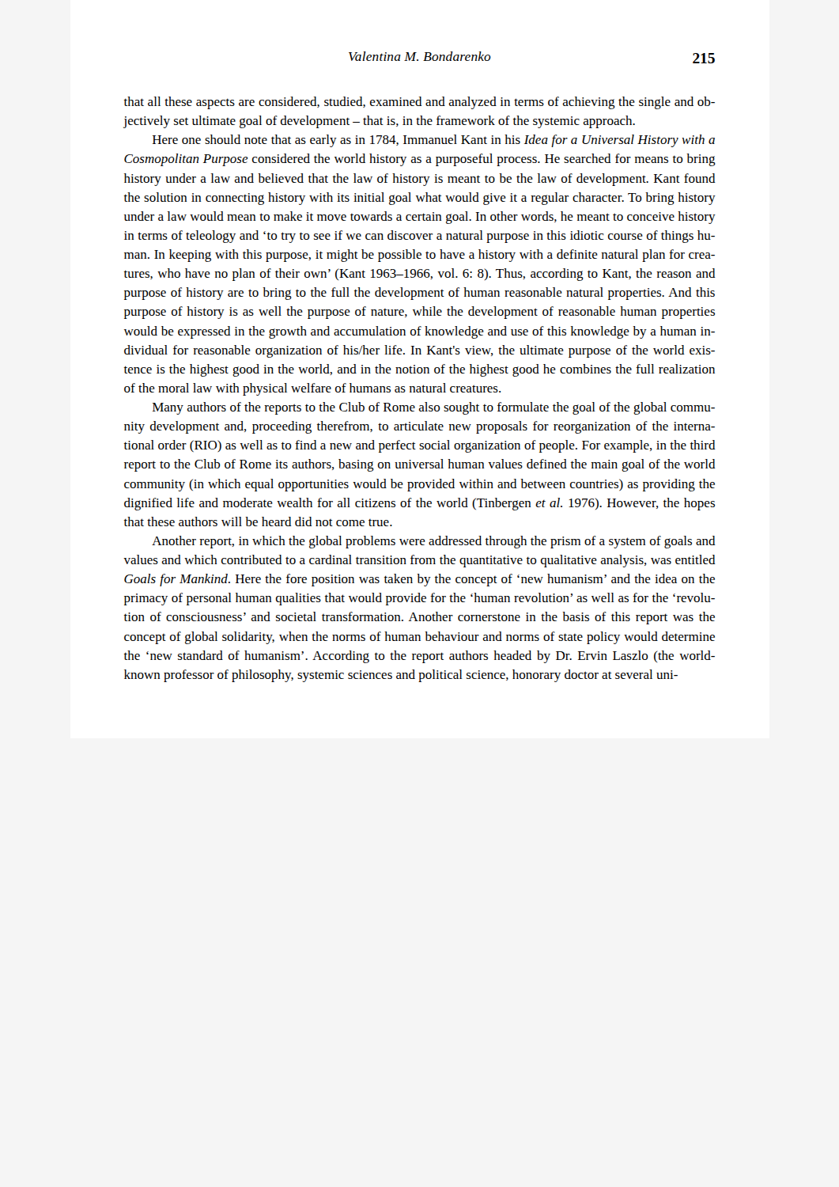Valentina M. Bondarenko 215
that all these aspects are considered, studied, examined and analyzed in terms of achieving the single and objectively set ultimate goal of development – that is, in the framework of the systemic approach.
Here one should note that as early as in 1784, Immanuel Kant in his Idea for a Universal History with a Cosmopolitan Purpose considered the world history as a purposeful process. He searched for means to bring history under a law and believed that the law of history is meant to be the law of development. Kant found the solution in connecting history with its initial goal what would give it a regular character. To bring history under a law would mean to make it move towards a certain goal. In other words, he meant to conceive history in terms of teleology and ‘to try to see if we can discover a natural purpose in this idiotic course of things human. In keeping with this purpose, it might be possible to have a history with a definite natural plan for creatures, who have no plan of their own’ (Kant 1963–1966, vol. 6: 8). Thus, according to Kant, the reason and purpose of history are to bring to the full the development of human reasonable natural properties. And this purpose of history is as well the purpose of nature, while the development of reasonable human properties would be expressed in the growth and accumulation of knowledge and use of this knowledge by a human individual for reasonable organization of his/her life. In Kant's view, the ultimate purpose of the world existence is the highest good in the world, and in the notion of the highest good he combines the full realization of the moral law with physical welfare of humans as natural creatures.
Many authors of the reports to the Club of Rome also sought to formulate the goal of the global community development and, proceeding therefrom, to articulate new proposals for reorganization of the international order (RIO) as well as to find a new and perfect social organization of people. For example, in the third report to the Club of Rome its authors, basing on universal human values defined the main goal of the world community (in which equal opportunities would be provided within and between countries) as providing the dignified life and moderate wealth for all citizens of the world (Tinbergen et al. 1976). However, the hopes that these authors will be heard did not come true.
Another report, in which the global problems were addressed through the prism of a system of goals and values and which contributed to a cardinal transition from the quantitative to qualitative analysis, was entitled Goals for Mankind. Here the fore position was taken by the concept of ‘new humanism’ and the idea on the primacy of personal human qualities that would provide for the ‘human revolution’ as well as for the ‘revolution of consciousness’ and societal transformation. Another cornerstone in the basis of this report was the concept of global solidarity, when the norms of human behaviour and norms of state policy would determine the ‘new standard of humanism’. According to the report authors headed by Dr. Ervin Laszlo (the world-known professor of philosophy, systemic sciences and political science, honorary doctor at several uni-